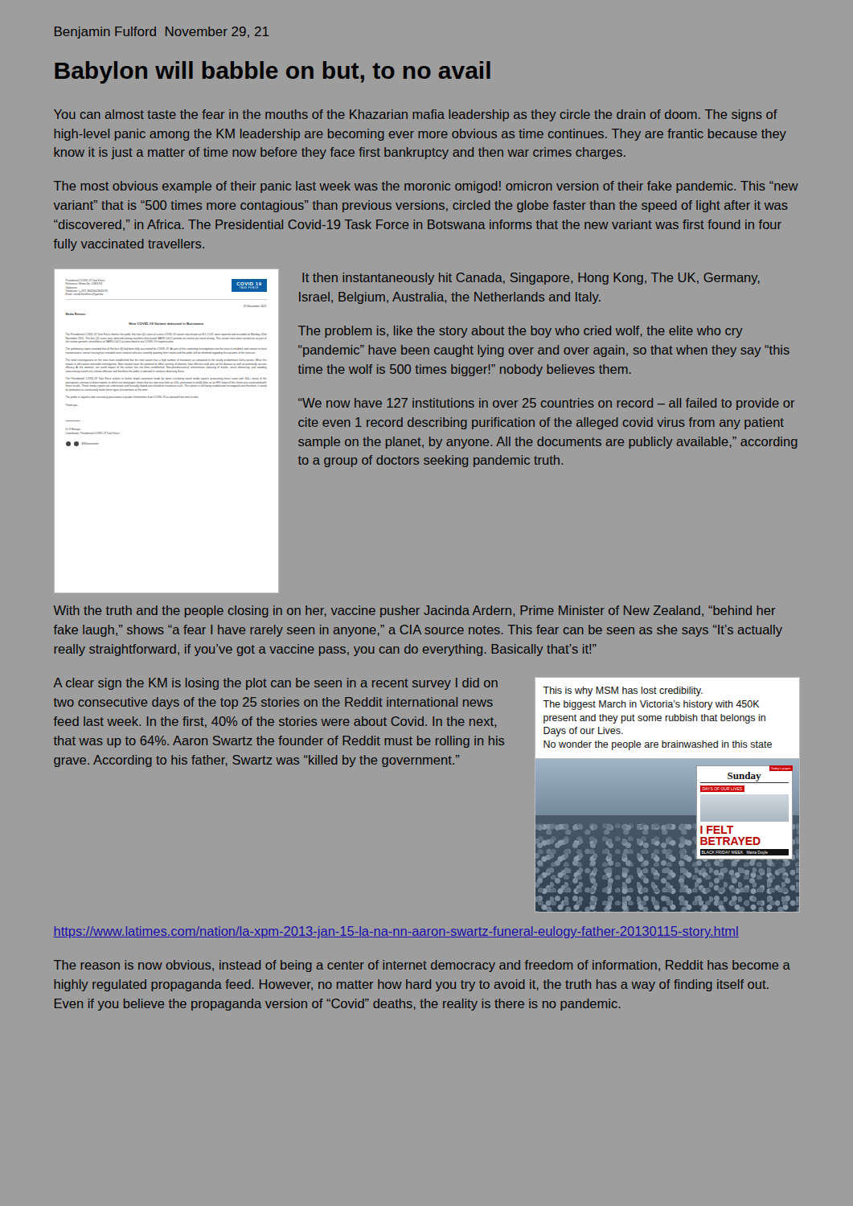Benjamin Fulford November 29, 21
Babylon will babble on but, to no avail
You can almost taste the fear in the mouths of the Khazarian mafia leadership as they circle the drain of doom. The signs of high-level panic among the KM leadership are becoming ever more obvious as time continues. They are frantic because they know it is just a matter of time now before they face first bankruptcy and then war crimes charges.
The most obvious example of their panic last week was the moronic omigod! omicron version of their fake pandemic. This “new variant” that is “500 times more contagious” than previous versions, circled the globe faster than the speed of light after it was “discovered,” in Africa. The Presidential Covid-19 Task Force in Botswana informs that the new variant was first found in four fully vaccinated travellers.
Presidential COVID-19 Task Force
Reference: Memo No. 1/48/1/VII
Gaborone
Telephone: (+267) 3632000/3632076
Email: covid19taskforce@gov.bw
COVID 19TASK FORCE
25 November 2021
Media Release
New COVID-19 Variant detected in Botswana
The Presidential COVID-19 Task Force informs the public that four (4) cases of a new COVID-19 variant now known as B.1.1.529, were reported and recorded on Monday 22nd November 2021. The four (4) cases were detected among travellers who tested SARS-CoV-2 positive on routine pre-travel testing. This variant tests were carried out as part of the routine genomic surveillance of SARS-CoV-2 as prescribed in our COVID-19 response plan.
The preliminary report revealed that all the four (4) had been fully vaccinated for COVID-19. As part of the continuing investigations into the virus to establish and contain its local transmissions, contact tracing has revealed close contacts who are currently awaiting their results and the public will be informed regarding the outcome of the exercise.
The initial investigations on the virus have established that the new variant has a high number of mutations as compared to the locally predominant Delta variant. What this means is old caution and wider investigation. New variants have the potential to affect severity of disease, how effective tools pick up the disease as well as potentially vaccine efficacy. At the moment, our world impact of the variant has not been established. Non-pharmaceutical interventions (wearing of masks, social distancing, and avoiding unnecessary travels etc) remain effective and therefore the public is advised to continue observing these.
The Presidential COVID-19 Task Force wishes to further dispel assertions made by some circulating social media reports associating these cases with 100+ status of the participants contrary to those reports, in which our newspaper claims that our own was from an 100+ participant in totally false as an HIV status of the clients was associated with these results. These media reports are unfortunate and factually flawed and should be treated as such. The variant is still being studied and investigated and therefore, it would be premature to conclusively make these types of assertions at this time.
The public is urged to take necessary precautions to protect themselves from COVID-19 as advised from time to time.
Thank you.
——
Dr S Masupu
Coordinator, Presidential COVID-19 Task Force
BWGovernment
It then instantaneously hit Canada, Singapore, Hong Kong, The UK, Germany, Israel, Belgium, Australia, the Netherlands and Italy.
The problem is, like the story about the boy who cried wolf, the elite who cry “pandemic” have been caught lying over and over again, so that when they say “this time the wolf is 500 times bigger!” nobody believes them.
“We now have 127 institutions in over 25 countries on record – all failed to provide or cite even 1 record describing purification of the alleged covid virus from any patient sample on the planet, by anyone. All the documents are publicly available,” according to a group of doctors seeking pandemic truth.
With the truth and the people closing in on her, vaccine pusher Jacinda Ardern, Prime Minister of New Zealand, “behind her fake laugh,” shows “a fear I have rarely seen in anyone,” a CIA source notes. This fear can be seen as she says “It’s actually really straightforward, if you’ve got a vaccine pass, you can do everything. Basically that’s it!”
This is why MSM has lost credibility.
The biggest March in Victoria’s history with 450K present and they put some rubbish that belongs in Days of our Lives.
No wonder the people are brainwashed in this state
Today’s paper
Sunday
DAYS OF OUR LIVES
I FELT BETRAYED
BLACK FRIDAY WEEK Maria Doyle
A clear sign the KM is losing the plot can be seen in a recent survey I did on two consecutive days of the top 25 stories on the Reddit international news feed last week. In the first, 40% of the stories were about Covid. In the next, that was up to 64%. Aaron Swartz the founder of Reddit must be rolling in his grave. According to his father, Swartz was “killed by the government.”
https://www.latimes.com/nation/la-xpm-2013-jan-15-la-na-nn-aaron-swartz-funeral-eulogy-father-20130115-story.html
The reason is now obvious, instead of being a center of internet democracy and freedom of information, Reddit has become a highly regulated propaganda feed. However, no matter how hard you try to avoid it, the truth has a way of finding itself out. Even if you believe the propaganda version of “Covid” deaths, the reality is there is no pandemic.